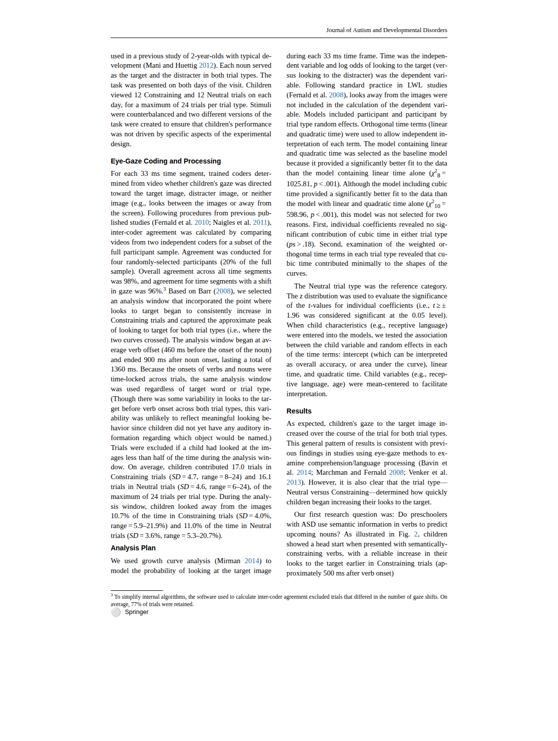Journal of Autism and Developmental Disorders
used in a previous study of 2-year-olds with typical development (Mani and Huettig 2012). Each noun served as the target and the distracter in both trial types. The task was presented on both days of the visit. Children viewed 12 Constraining and 12 Neutral trials on each day, for a maximum of 24 trials per trial type. Stimuli were counterbalanced and two different versions of the task were created to ensure that children's performance was not driven by specific aspects of the experimental design.
Eye-Gaze Coding and Processing
For each 33 ms time segment, trained coders determined from video whether children's gaze was directed toward the target image, distracter image, or neither image (e.g., looks between the images or away from the screen). Following procedures from previous published studies (Fernald et al. 2010; Naigles et al. 2011), inter-coder agreement was calculated by comparing videos from two independent coders for a subset of the full participant sample. Agreement was conducted for four randomly-selected participants (20% of the full sample). Overall agreement across all time segments was 98%, and agreement for time segments with a shift in gaze was 96%.3 Based on Barr (2008), we selected an analysis window that incorporated the point where looks to target began to consistently increase in Constraining trials and captured the approximate peak of looking to target for both trial types (i.e., where the two curves crossed). The analysis window began at average verb offset (460 ms before the onset of the noun) and ended 900 ms after noun onset, lasting a total of 1360 ms. Because the onsets of verbs and nouns were time-locked across trials, the same analysis window was used regardless of target word or trial type. (Though there was some variability in looks to the target before verb onset across both trial types, this variability was unlikely to reflect meaningful looking behavior since children did not yet have any auditory information regarding which object would be named.) Trials were excluded if a child had looked at the images less than half of the time during the analysis window. On average, children contributed 17.0 trials in Constraining trials (SD = 4.7, range = 8–24) and 16.1 trials in Neutral trials (SD = 4.6, range = 6–24), of the maximum of 24 trials per trial type. During the analysis window, children looked away from the images 10.7% of the time in Constraining trials (SD = 4.0%, range = 5.9–21.9%) and 11.0% of the time in Neutral trials (SD = 3.6%, range = 5.3–20.7%).
Analysis Plan
We used growth curve analysis (Mirman 2014) to model the probability of looking at the target image during each 33 ms time frame. Time was the independent variable and log odds of looking to the target (versus looking to the distracter) was the dependent variable. Following standard practice in LWL studies (Fernald et al. 2008), looks away from the images were not included in the calculation of the dependent variable. Models included participant and participant by trial type random effects. Orthogonal time terms (linear and quadratic time) were used to allow independent interpretation of each term. The model containing linear and quadratic time was selected as the baseline model because it provided a significantly better fit to the data than the model containing linear time alone (χ28 = 1025.81, p < .001). Although the model including cubic time provided a significantly better fit to the data than the model with linear and quadratic time alone (χ210 = 598.96, p < .001), this model was not selected for two reasons. First, individual coefficients revealed no significant contribution of cubic time in either trial type (ps > .18). Second, examination of the weighted orthogonal time terms in each trial type revealed that cubic time contributed minimally to the shapes of the curves.
The Neutral trial type was the reference category. The z distribution was used to evaluate the significance of the t-values for individual coefficients (i.e., t ≥ ± 1.96 was considered significant at the 0.05 level). When child characteristics (e.g., receptive language) were entered into the models, we tested the association between the child variable and random effects in each of the time terms: intercept (which can be interpreted as overall accuracy, or area under the curve), linear time, and quadratic time. Child variables (e.g., receptive language, age) were mean-centered to facilitate interpretation.
Results
As expected, children's gaze to the target image increased over the course of the trial for both trial types. This general pattern of results is consistent with previous findings in studies using eye-gaze methods to examine comprehension/language processing (Bavin et al. 2014; Marchman and Fernald 2008; Venker et al. 2013). However, it is also clear that the trial type—Neutral versus Constraining—determined how quickly children began increasing their looks to the target.
Our first research question was: Do preschoolers with ASD use semantic information in verbs to predict upcoming nouns? As illustrated in Fig. 2, children showed a head start when presented with semantically-constraining verbs, with a reliable increase in their looks to the target earlier in Constraining trials (approximately 500 ms after verb onset)
3 To simplify internal algorithms, the software used to calculate inter-coder agreement excluded trials that differed in the number of gaze shifts. On average, 77% of trials were retained.
⚪ Springer